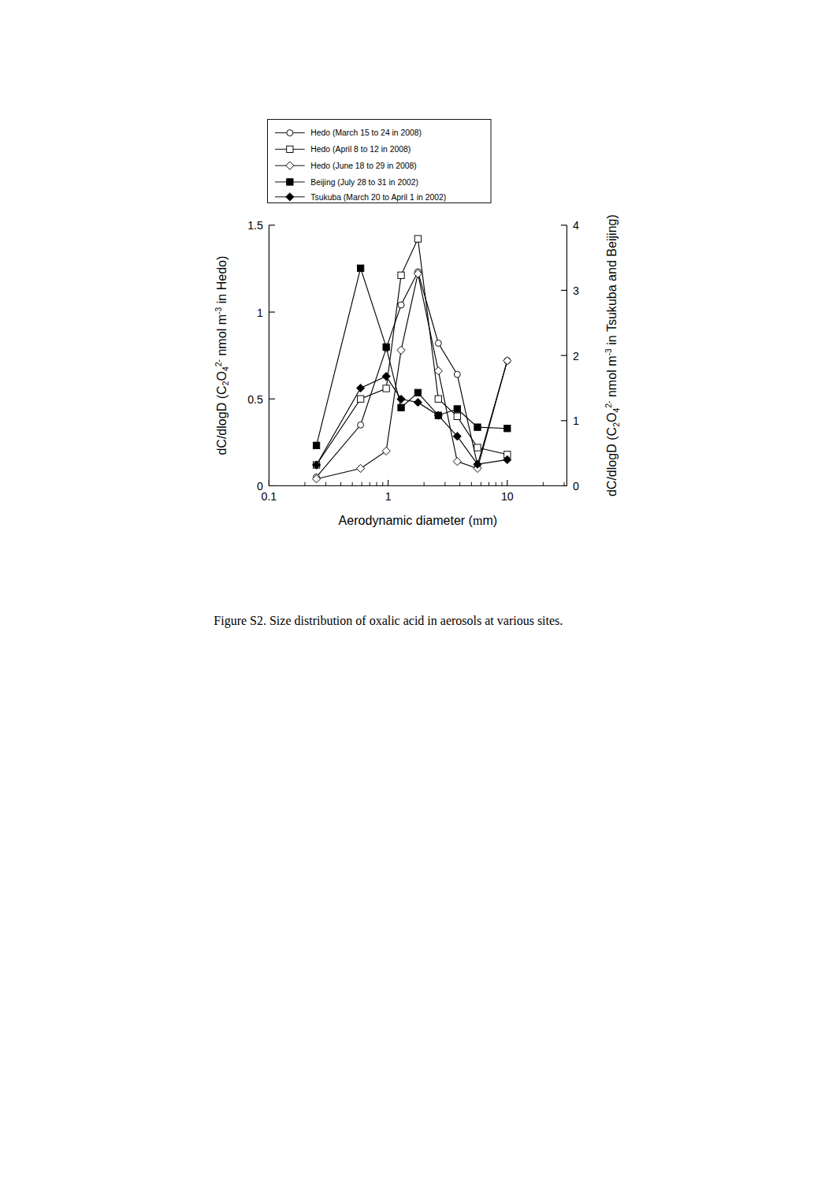Size distribution of oxalic acid in aerosols at various sites Line plot of dC/dlogD of oxalate versus aerodynamic diameter on a logarithmic axis from 0.1 to about 20 micrometres, with five data series: Hedo March 15 to 24 in 2008, Hedo April 8 to 12 in 2008, Hedo June 18 to 29 in 2008, Beijing July 28 to 31 in 2002, and Tsukuba March 20 to April 1 in 2002. Hedo (March 15 to 24 in 2008) Hedo (April 8 to 12 in 2008) Hedo (June 18 to 29 in 2008) Beijing (July 28 to 31 in 2002) Tsukuba (March 20 to April 1 in 2002) 1.5 1 0.5 0 4 3 2 1 0 0.1 1 10 dC/dlogD (C2O42- nmol m-3 in Hedo) dC/dlogD (C2O42- nmol m-3 in Tsukuba and Beijing) Aerodynamic diameter (mm)
Figure S2. Size distribution of oxalic acid in aerosols at various sites.